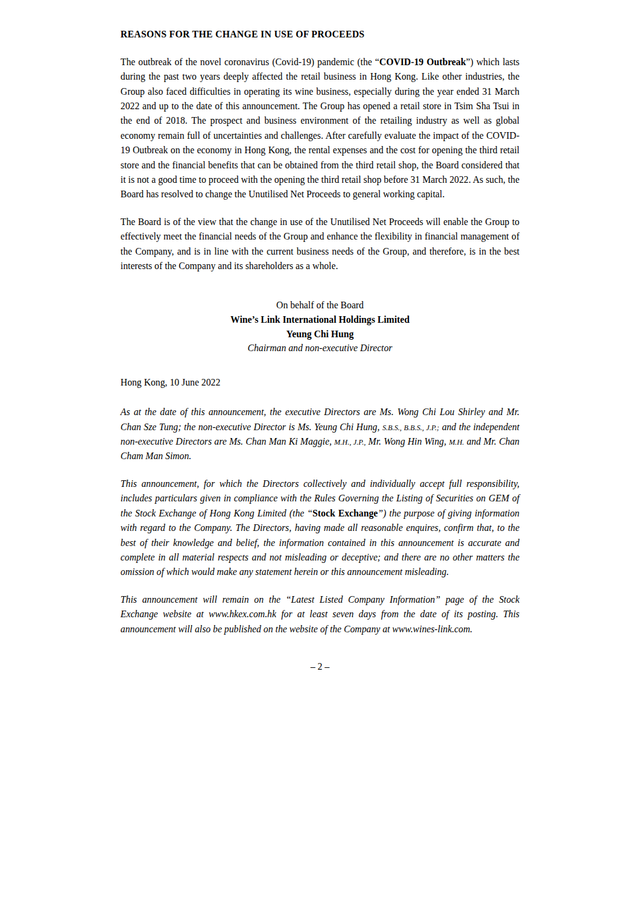REASONS FOR THE CHANGE IN USE OF PROCEEDS
The outbreak of the novel coronavirus (Covid-19) pandemic (the “COVID-19 Outbreak”) which lasts during the past two years deeply affected the retail business in Hong Kong. Like other industries, the Group also faced difficulties in operating its wine business, especially during the year ended 31 March 2022 and up to the date of this announcement. The Group has opened a retail store in Tsim Sha Tsui in the end of 2018. The prospect and business environment of the retailing industry as well as global economy remain full of uncertainties and challenges. After carefully evaluate the impact of the COVID-19 Outbreak on the economy in Hong Kong, the rental expenses and the cost for opening the third retail store and the financial benefits that can be obtained from the third retail shop, the Board considered that it is not a good time to proceed with the opening the third retail shop before 31 March 2022. As such, the Board has resolved to change the Unutilised Net Proceeds to general working capital.
The Board is of the view that the change in use of the Unutilised Net Proceeds will enable the Group to effectively meet the financial needs of the Group and enhance the flexibility in financial management of the Company, and is in line with the current business needs of the Group, and therefore, is in the best interests of the Company and its shareholders as a whole.
On behalf of the Board Wine’s Link International Holdings Limited Yeung Chi Hung Chairman and non-executive Director
Hong Kong, 10 June 2022
As at the date of this announcement, the executive Directors are Ms. Wong Chi Lou Shirley and Mr. Chan Sze Tung; the non-executive Director is Ms. Yeung Chi Hung, S.B.S., B.B.S., J.P.; and the independent non-executive Directors are Ms. Chan Man Ki Maggie, M.H., J.P., Mr. Wong Hin Wing, M.H. and Mr. Chan Cham Man Simon.
This announcement, for which the Directors collectively and individually accept full responsibility, includes particulars given in compliance with the Rules Governing the Listing of Securities on GEM of the Stock Exchange of Hong Kong Limited (the “Stock Exchange”) the purpose of giving information with regard to the Company. The Directors, having made all reasonable enquires, confirm that, to the best of their knowledge and belief, the information contained in this announcement is accurate and complete in all material respects and not misleading or deceptive; and there are no other matters the omission of which would make any statement herein or this announcement misleading.
This announcement will remain on the “Latest Listed Company Information” page of the Stock Exchange website at www.hkex.com.hk for at least seven days from the date of its posting. This announcement will also be published on the website of the Company at www.wines-link.com.
– 2 –